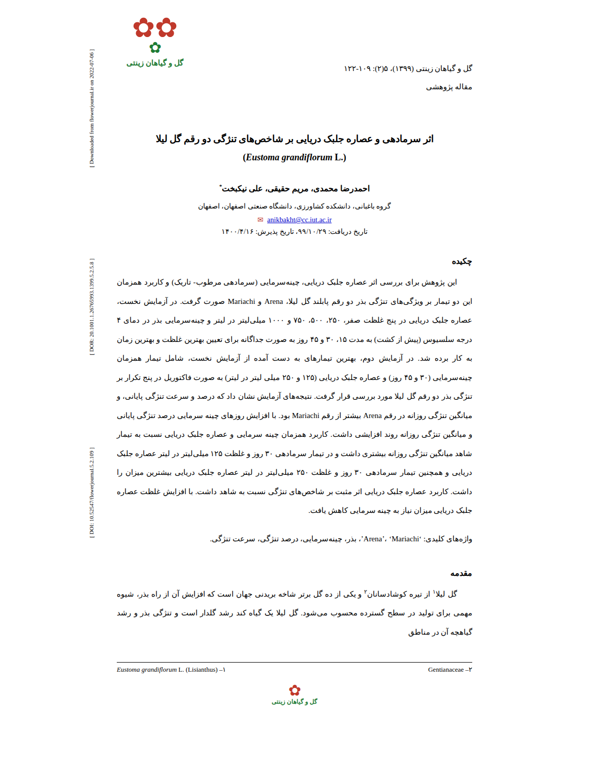[ Downloaded from flowerjournal.ir on 2022-07-06 ]
[ DOR: 20.1001.1.26765993.1399.5.2.5.8 ]
[ DOI: 10.52547/flowerjournal.5.2.109 ]
✿✿
✿
گل و گیاهان زینتی
گل و گیاهان زینتی (۱۳۹۹)، ۵(۲): ۱۰۹-۱۲۲
مقاله پژوهشی
اثر سرمادهی و عصاره جلبک دریایی بر شاخص‌های تنژگی دو رقم گل لیلا
(Eustoma grandiflorum L.)
احمدرضا محمدی، مریم حقیقی، علی نیکبخت*
گروه باغبانی، دانشکده کشاورزی، دانشگاه صنعتی اصفهان، اصفهان
✉ anikbakht@cc.iut.ac.ir
تاریخ دریافت: ۹۹/۱۰/۲۹، تاریخ پذیرش: ۱۴۰۰/۴/۱۶
چکیده
این پژوهش برای بررسی اثر عصاره جلبک دریایی، چینه‌سرمایی (سرمادهی مرطوب- تاریک) و کاربرد همزمان این دو تیمار بر ویژگی‌های تنژگی بذر دو رقم پابلند گل لیلا، Arena و Mariachi صورت گرفت. در آزمایش نخست، عصاره جلبک دریایی در پنج غلظت صفر، ۲۵۰، ۵۰۰، ۷۵۰ و ۱۰۰۰ میلی‌لیتر در لیتر و چینه‌سرمایی بذر در دمای ۴ درجه سلسیوس (پیش از کشت) به مدت ۱۵، ۳۰ و ۴۵ روز به صورت جداگانه برای تعیین بهترین غلظت و بهترین زمان به کار برده شد. در آزمایش دوم، بهترین تیمارهای به دست آمده از آزمایش نخست، شامل تیمار همزمان چینه‌سرمایی (۳۰ و ۴۵ روز) و عصاره جلبک دریایی (۱۲۵ و ۲۵۰ میلی لیتر در لیتر) به صورت فاکتوریل در پنج تکرار بر تنژگی بذر دو رقم گل لیلا مورد بررسی قرار گرفت. نتیجه‌های آزمایش نشان داد که درصد و سرعت تنژگی پایانی، و میانگین تنژگی روزانه در رقم Arena بیشتر از رقم Mariachi بود. با افزایش روزهای چینه سرمایی درصد تنژگی پایانی و میانگین تنژگی روزانه روند افزایشی داشت. کاربرد همزمان چینه سرمایی و عصاره جلبک دریایی نسبت به تیمار شاهد میانگین تنژگی روزانه بیشتری داشت و در تیمار سرمادهی ۳۰ روز و غلظت ۱۲۵ میلی‌لیتر در لیتر عصاره جلبک دریایی و همچنین تیمار سرمادهی ۳۰ روز و غلظت ۲۵۰ میلی‌لیتر در لیتر عصاره جلبک دریایی بیشترین میزان را داشت. کاربرد عصاره جلبک دریایی اثر مثبت بر شاخص‌های تنژگی نسبت به شاهد داشت. با افزایش غلظت عصاره جلبک دریایی میزان نیاز به چینه سرمایی کاهش یافت.
واژه‌های کلیدی: ‘Arena’، ‘Mariachi’، بذر، چینه‌سرمایی، درصد تنژگی، سرعت تنژگی.
مقدمه
گل لیلا۱ از تیره کوشادسانان۲ و یکی از ده گل برتر شاخه بریدنی جهان است که افزایش آن از راه بذر، شیوه مهمی برای تولید در سطح گسترده محسوب می‌شود. گل لیلا یک گیاه کند رشد گلدار است و تنژگی بذر و رشد گیاهچه آن در مناطق
Gentianaceae –۲
Eustoma grandiflorum L. (Lisianthus) –۱
✿
گل و گیاهان زینتی